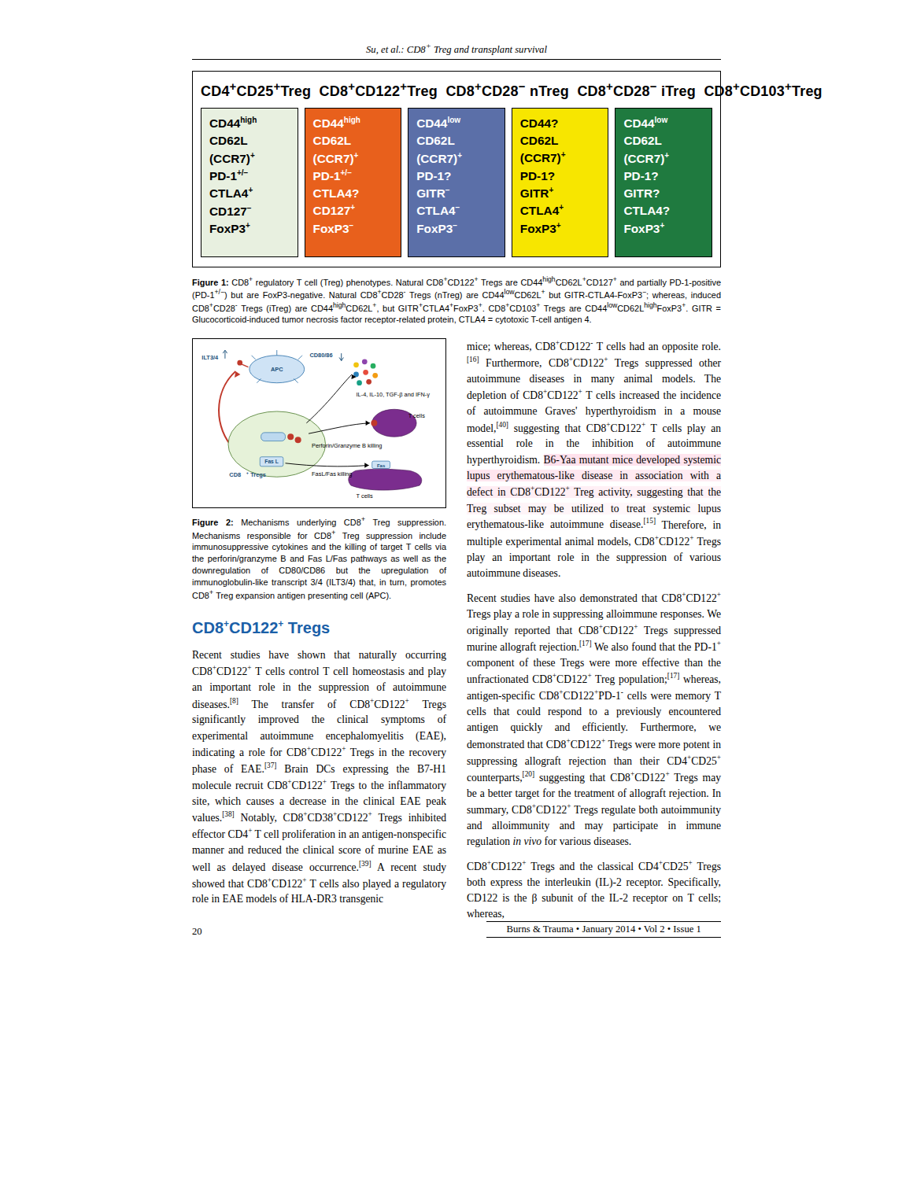Su, et al.: CD8+ Treg and transplant survival
CD4+CD25+Treg CD8+CD122+Treg CD8+CD28− nTreg CD8+CD28− iTreg CD8+CD103+Treg
CD44high
CD62L
(CCR7)+
PD-1+/−
CTLA4+
CD127−
FoxP3+
CD44high
CD62L
(CCR7)+
PD-1+/−
CTLA4?
CD127+
FoxP3−
CD44low
CD62L
(CCR7)+
PD-1?
GITR−
CTLA4−
FoxP3−
CD44?
CD62L
(CCR7)+
PD-1?
GITR+
CTLA4+
FoxP3+
CD44low
CD62L
(CCR7)+
PD-1?
GITR?
CTLA4?
FoxP3+
Figure 1: CD8+ regulatory T cell (Treg) phenotypes. Natural CD8+CD122+ Tregs are CD44highCD62L+CD127+ and partially PD-1-positive (PD-1+/−) but are FoxP3-negative. Natural CD8+CD28- Tregs (nTreg) are CD44lowCD62L+ but GITR-CTLA4-FoxP3−; whereas, induced CD8+CD28- Tregs (iTreg) are CD44highCD62L+, but GITR+CTLA4+FoxP3+. CD8+CD103+ Tregs are CD44lowCD62LhighFoxP3+. GITR = Glucocorticoid-induced tumor necrosis factor receptor-related protein, CTLA4 = cytotoxic T-cell antigen 4.
APC ILT3/4 CD80/86 CD8 + Tregs Fas L IL-4, IL-10, TGF-β and IFN-γ T cells Perforin/Granzyme B killing Fas FasL/Fas killing T cells
Figure 2: Mechanisms underlying CD8+ Treg suppression. Mechanisms responsible for CD8+ Treg suppression include immunosuppressive cytokines and the killing of target T cells via the perforin/granzyme B and Fas L/Fas pathways as well as the downregulation of CD80/CD86 but the upregulation of immunoglobulin-like transcript 3/4 (ILT3/4) that, in turn, promotes CD8+ Treg expansion antigen presenting cell (APC).
CD8+CD122+ Tregs
Recent studies have shown that naturally occurring CD8+CD122+ T cells control T cell homeostasis and play an important role in the suppression of autoimmune diseases.[8] The transfer of CD8+CD122+ Tregs significantly improved the clinical symptoms of experimental autoimmune encephalomyelitis (EAE), indicating a role for CD8+CD122+ Tregs in the recovery phase of EAE.[37] Brain DCs expressing the B7-H1 molecule recruit CD8+CD122+ Tregs to the inflammatory site, which causes a decrease in the clinical EAE peak values.[38] Notably, CD8+CD38+CD122+ Tregs inhibited effector CD4+ T cell proliferation in an antigen-nonspecific manner and reduced the clinical score of murine EAE as well as delayed disease occurrence.[39] A recent study showed that CD8+CD122+ T cells also played a regulatory role in EAE models of HLA-DR3 transgenic
mice; whereas, CD8+CD122- T cells had an opposite role.[16] Furthermore, CD8+CD122+ Tregs suppressed other autoimmune diseases in many animal models. The depletion of CD8+CD122+ T cells increased the incidence of autoimmune Graves' hyperthyroidism in a mouse model,[40] suggesting that CD8+CD122+ T cells play an essential role in the inhibition of autoimmune hyperthyroidism. B6-Yaa mutant mice developed systemic lupus erythematous-like disease in association with a defect in CD8+CD122+ Treg activity, suggesting that the Treg subset may be utilized to treat systemic lupus erythematous-like autoimmune disease.[15] Therefore, in multiple experimental animal models, CD8+CD122+ Tregs play an important role in the suppression of various autoimmune diseases.
Recent studies have also demonstrated that CD8+CD122+ Tregs play a role in suppressing alloimmune responses. We originally reported that CD8+CD122+ Tregs suppressed murine allograft rejection.[17] We also found that the PD-1+ component of these Tregs were more effective than the unfractionated CD8+CD122+ Treg population;[17] whereas, antigen-specific CD8+CD122+PD-1- cells were memory T cells that could respond to a previously encountered antigen quickly and efficiently. Furthermore, we demonstrated that CD8+CD122+ Tregs were more potent in suppressing allograft rejection than their CD4+CD25+ counterparts,[20] suggesting that CD8+CD122+ Tregs may be a better target for the treatment of allograft rejection. In summary, CD8+CD122+ Tregs regulate both autoimmunity and alloimmunity and may participate in immune regulation in vivo for various diseases.
CD8+CD122+ Tregs and the classical CD4+CD25+ Tregs both express the interleukin (IL)-2 receptor. Specifically, CD122 is the β subunit of the IL-2 receptor on T cells; whereas,
20
Burns & Trauma • January 2014 • Vol 2 • Issue 1